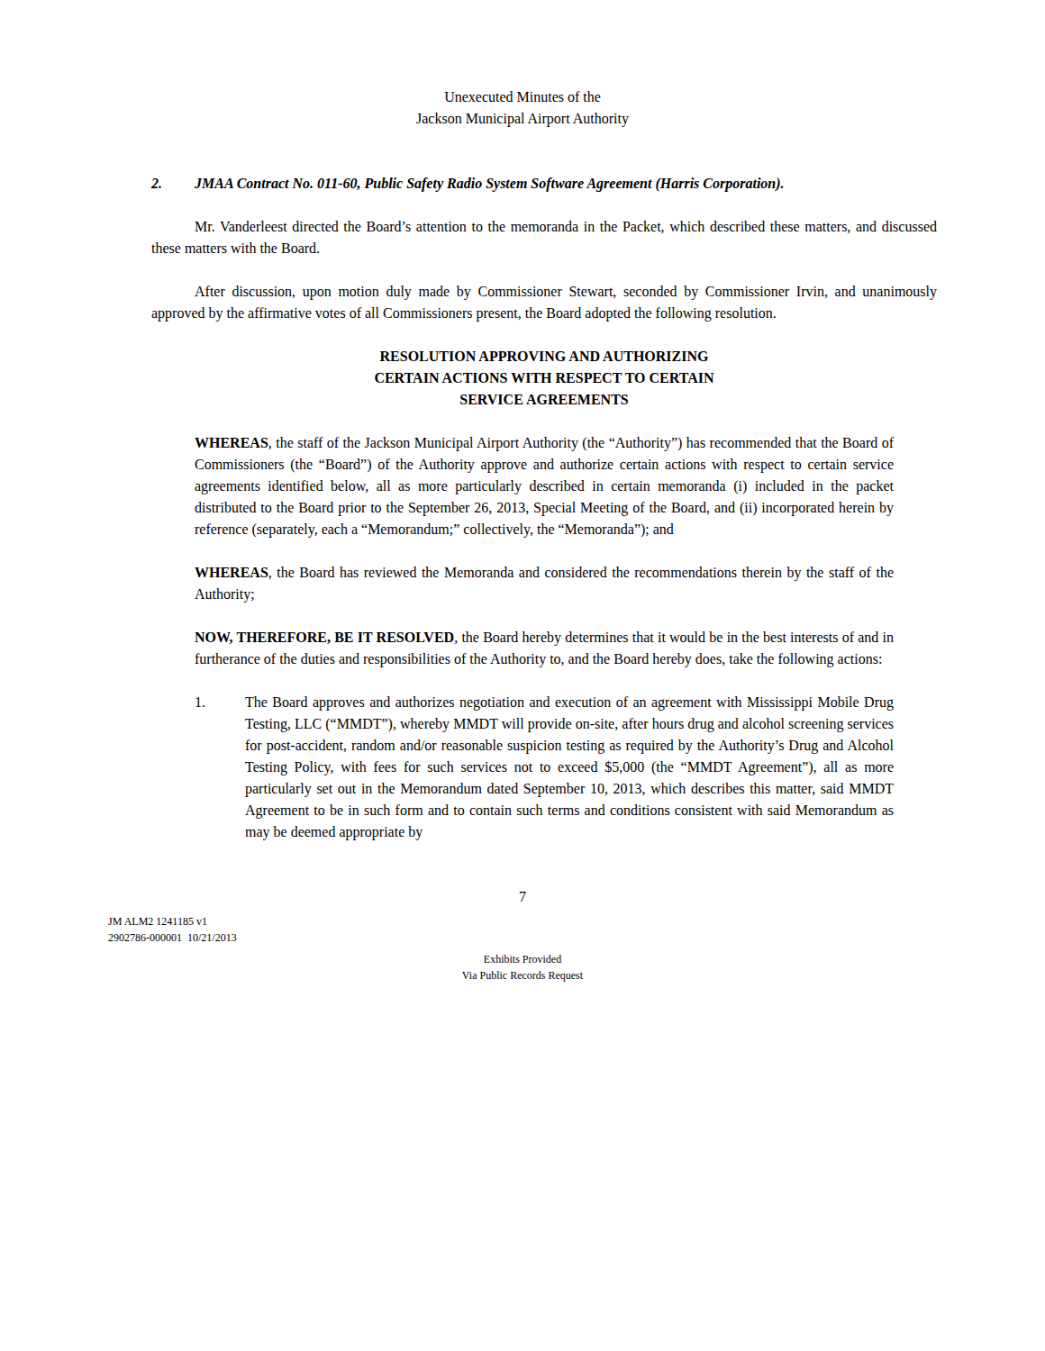Unexecuted Minutes of the
Jackson Municipal Airport Authority
2.
JMAA Contract No. 011-60, Public Safety Radio System Software Agreement (Harris Corporation).
Mr. Vanderleest directed the Board’s attention to the memoranda in the Packet, which described these matters, and discussed these matters with the Board.
After discussion, upon motion duly made by Commissioner Stewart, seconded by Commissioner Irvin, and unanimously approved by the affirmative votes of all Commissioners present, the Board adopted the following resolution.
RESOLUTION APPROVING AND AUTHORIZING
CERTAIN ACTIONS WITH RESPECT TO CERTAIN
SERVICE AGREEMENTS
WHEREAS, the staff of the Jackson Municipal Airport Authority (the “Authority”) has recommended that the Board of Commissioners (the “Board”) of the Authority approve and authorize certain actions with respect to certain service agreements identified below, all as more particularly described in certain memoranda (i) included in the packet distributed to the Board prior to the September 26, 2013, Special Meeting of the Board, and (ii) incorporated herein by reference (separately, each a “Memorandum;” collectively, the “Memoranda”); and
WHEREAS, the Board has reviewed the Memoranda and considered the recommendations therein by the staff of the Authority;
NOW, THEREFORE, BE IT RESOLVED, the Board hereby determines that it would be in the best interests of and in furtherance of the duties and responsibilities of the Authority to, and the Board hereby does, take the following actions:
1.
The Board approves and authorizes negotiation and execution of an agreement with Mississippi Mobile Drug Testing, LLC (“MMDT”), whereby MMDT will provide on-site, after hours drug and alcohol screening services for post-accident, random and/or reasonable suspicion testing as required by the Authority’s Drug and Alcohol Testing Policy, with fees for such services not to exceed $5,000 (the “MMDT Agreement”), all as more particularly set out in the Memorandum dated September 10, 2013, which describes this matter, said MMDT Agreement to be in such form and to contain such terms and conditions consistent with said Memorandum as may be deemed appropriate by
7
JM ALM2 1241185 v1
2902786-000001 10/21/2013
Exhibits Provided
Via Public Records Request